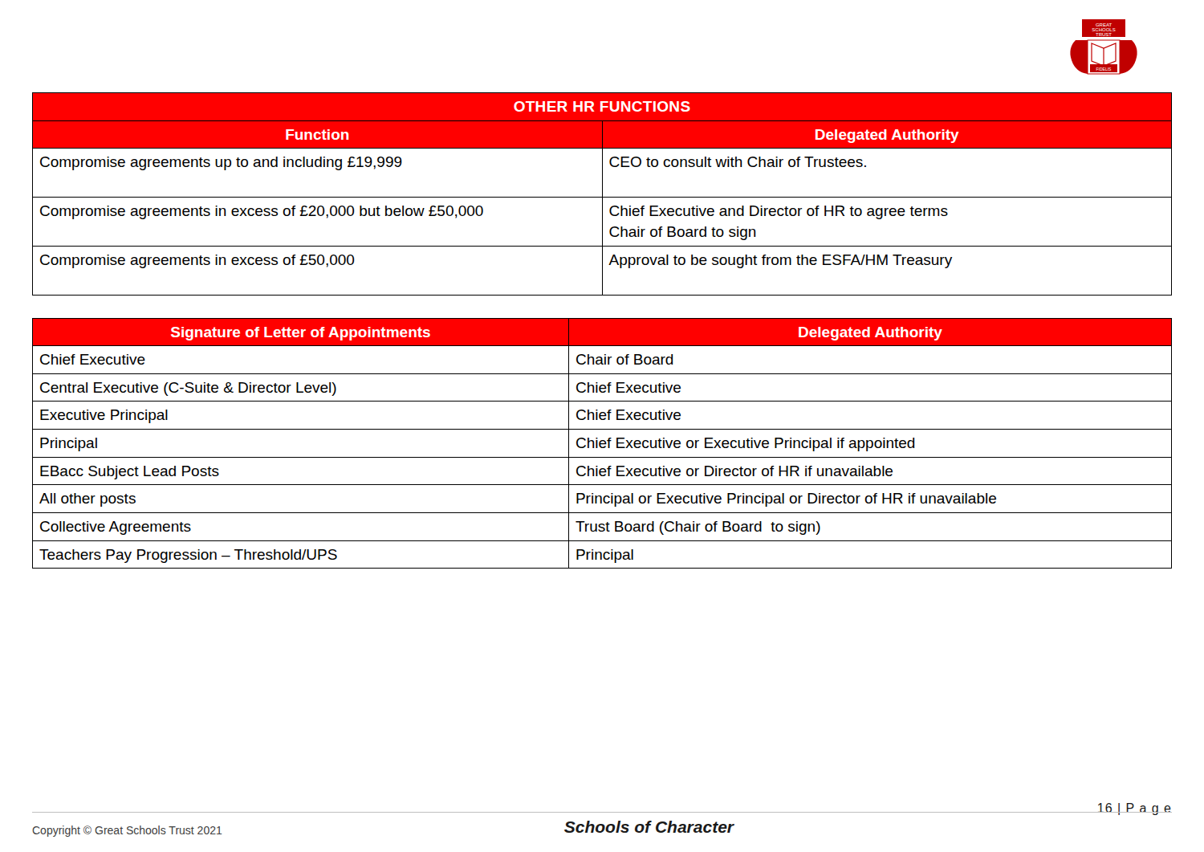| OTHER HR FUNCTIONS |
| --- |
| Function | Delegated Authority |
| Compromise agreements up to and including £19,999 | CEO to consult with Chair of Trustees. |
| Compromise agreements in excess of £20,000 but below £50,000 | Chief Executive and Director of HR to agree terms Chair of Board to sign |
| Compromise agreements in excess of £50,000 | Approval to be sought from the ESFA/HM Treasury |
| Signature of Letter of Appointments | Delegated Authority |
| --- | --- |
| Chief Executive | Chair of Board |
| Central Executive (C-Suite & Director Level) | Chief Executive |
| Executive Principal | Chief Executive |
| Principal | Chief Executive or Executive Principal if appointed |
| EBacc Subject Lead Posts | Chief Executive or Director of HR if unavailable |
| All other posts | Principal or Executive Principal or Director of HR if unavailable |
| Collective Agreements | Trust Board (Chair of Board to sign) |
| Teachers Pay Progression – Threshold/UPS | Principal |
16 | P a g e
Copyright © Great Schools Trust 2021
Schools of Character